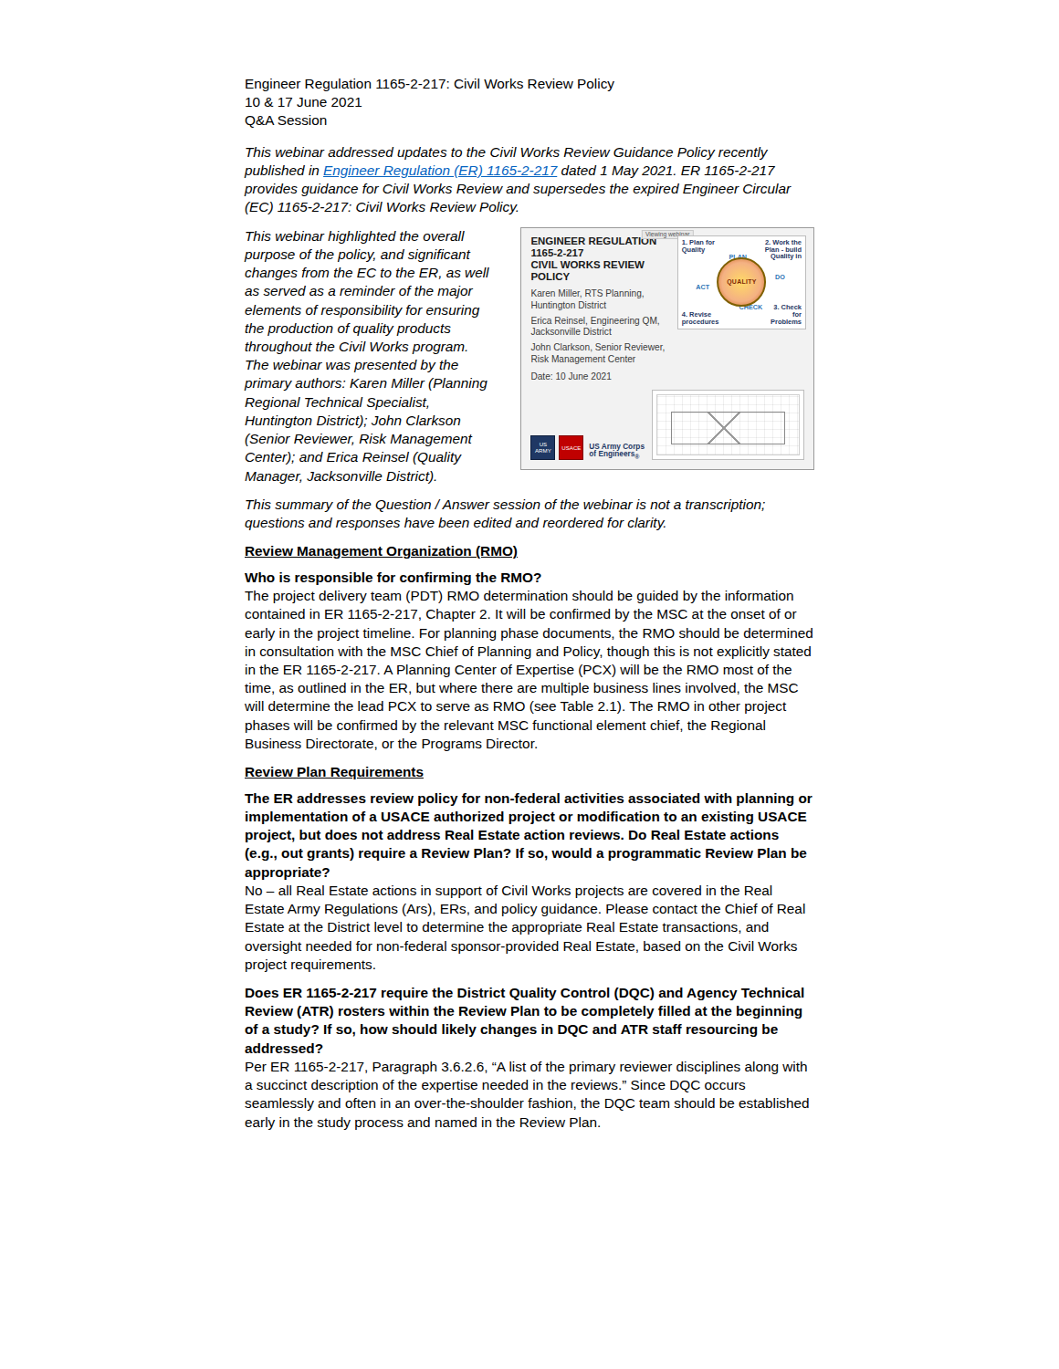Engineer Regulation 1165-2-217: Civil Works Review Policy
10 & 17 June 2021
Q&A Session
This webinar addressed updates to the Civil Works Review Guidance Policy recently published in Engineer Regulation (ER) 1165-2-217 dated 1 May 2021. ER 1165-2-217 provides guidance for Civil Works Review and supersedes the expired Engineer Circular (EC) 1165-2-217: Civil Works Review Policy.
This webinar highlighted the overall purpose of the policy, and significant changes from the EC to the ER, as well as served as a reminder of the major elements of responsibility for ensuring the production of quality products throughout the Civil Works program. The webinar was presented by the primary authors: Karen Miller (Planning Regional Technical Specialist, Huntington District); John Clarkson (Senior Reviewer, Risk Management Center); and Erica Reinsel (Quality Manager, Jacksonville District).
Viewing webinar
ENGINEER REGULATION
1165-2-217
CIVIL WORKS REVIEW POLICY
Karen Miller, RTS Planning, Huntington District
Erica Reinsel, Engineering QM, Jacksonville District
John Clarkson, Senior Reviewer, Risk Management Center
Date: 10 June 2021
1. Plan for
Quality
2. Work the
Plan - build
Quality in
3. Check
for
Problems
4. Revise
procedures
PLAN
DO
CHECK
ACT
QUALITY
US
ARMY
USACE
US Army Corps
of Engineers®
This summary of the Question / Answer session of the webinar is not a transcription; questions and responses have been edited and reordered for clarity.
Review Management Organization (RMO)
Who is responsible for confirming the RMO?
The project delivery team (PDT) RMO determination should be guided by the information contained in ER 1165-2-217, Chapter 2. It will be confirmed by the MSC at the onset of or early in the project timeline. For planning phase documents, the RMO should be determined in consultation with the MSC Chief of Planning and Policy, though this is not explicitly stated in the ER 1165-2-217. A Planning Center of Expertise (PCX) will be the RMO most of the time, as outlined in the ER, but where there are multiple business lines involved, the MSC will determine the lead PCX to serve as RMO (see Table 2.1). The RMO in other project phases will be confirmed by the relevant MSC functional element chief, the Regional Business Directorate, or the Programs Director.
Review Plan Requirements
The ER addresses review policy for non-federal activities associated with planning or implementation of a USACE authorized project or modification to an existing USACE project, but does not address Real Estate action reviews. Do Real Estate actions (e.g., out grants) require a Review Plan? If so, would a programmatic Review Plan be appropriate?
No – all Real Estate actions in support of Civil Works projects are covered in the Real Estate Army Regulations (Ars), ERs, and policy guidance. Please contact the Chief of Real Estate at the District level to determine the appropriate Real Estate transactions, and oversight needed for non-federal sponsor-provided Real Estate, based on the Civil Works project requirements.
Does ER 1165-2-217 require the District Quality Control (DQC) and Agency Technical Review (ATR) rosters within the Review Plan to be completely filled at the beginning of a study? If so, how should likely changes in DQC and ATR staff resourcing be addressed?
Per ER 1165-2-217, Paragraph 3.6.2.6, “A list of the primary reviewer disciplines along with a succinct description of the expertise needed in the reviews.” Since DQC occurs seamlessly and often in an over-the-shoulder fashion, the DQC team should be established early in the study process and named in the Review Plan.